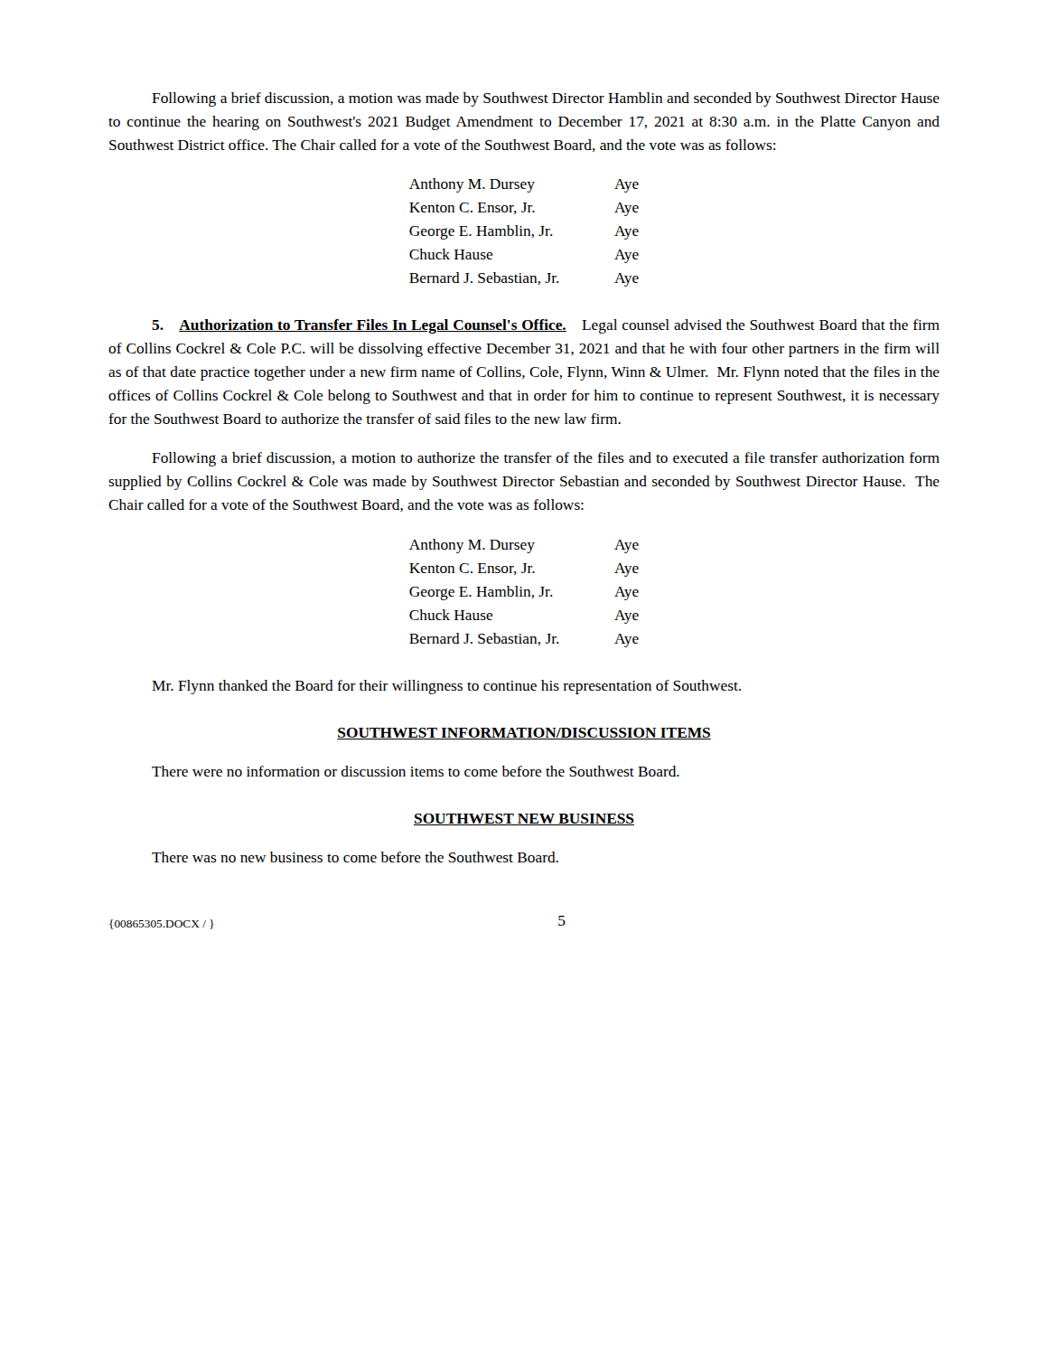Following a brief discussion, a motion was made by Southwest Director Hamblin and seconded by Southwest Director Hause to continue the hearing on Southwest's 2021 Budget Amendment to December 17, 2021 at 8:30 a.m. in the Platte Canyon and Southwest District office. The Chair called for a vote of the Southwest Board, and the vote was as follows:
| Anthony M. Dursey | Aye |
| Kenton C. Ensor, Jr. | Aye |
| George E. Hamblin, Jr. | Aye |
| Chuck Hause | Aye |
| Bernard J. Sebastian, Jr. | Aye |
5. Authorization to Transfer Files In Legal Counsel's Office. Legal counsel advised the Southwest Board that the firm of Collins Cockrel & Cole P.C. will be dissolving effective December 31, 2021 and that he with four other partners in the firm will as of that date practice together under a new firm name of Collins, Cole, Flynn, Winn & Ulmer. Mr. Flynn noted that the files in the offices of Collins Cockrel & Cole belong to Southwest and that in order for him to continue to represent Southwest, it is necessary for the Southwest Board to authorize the transfer of said files to the new law firm.
Following a brief discussion, a motion to authorize the transfer of the files and to executed a file transfer authorization form supplied by Collins Cockrel & Cole was made by Southwest Director Sebastian and seconded by Southwest Director Hause. The Chair called for a vote of the Southwest Board, and the vote was as follows:
| Anthony M. Dursey | Aye |
| Kenton C. Ensor, Jr. | Aye |
| George E. Hamblin, Jr. | Aye |
| Chuck Hause | Aye |
| Bernard J. Sebastian, Jr. | Aye |
Mr. Flynn thanked the Board for their willingness to continue his representation of Southwest.
SOUTHWEST INFORMATION/DISCUSSION ITEMS
There were no information or discussion items to come before the Southwest Board.
SOUTHWEST NEW BUSINESS
There was no new business to come before the Southwest Board.
{00865305.DOCX / } 5